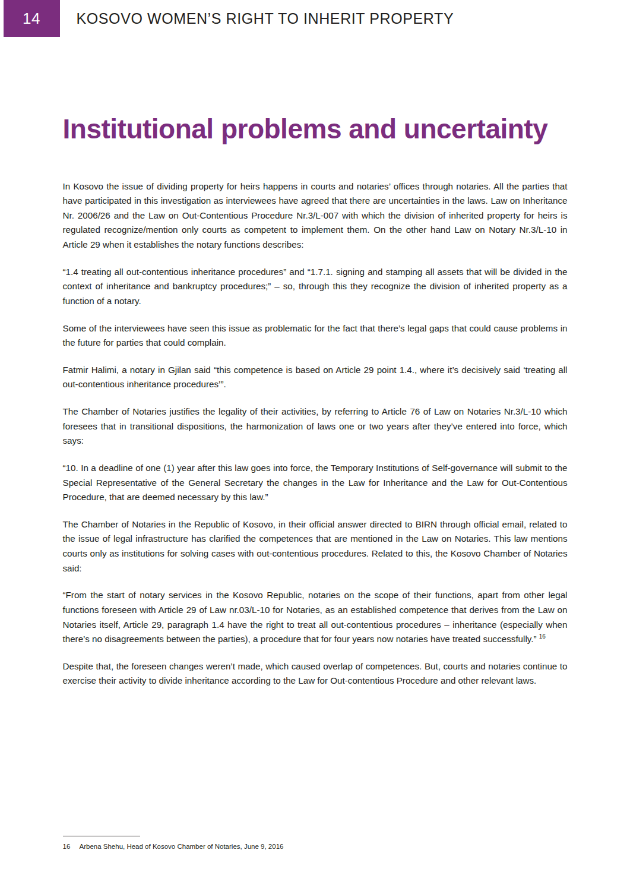14
KOSOVO WOMEN’S RIGHT TO INHERIT PROPERTY
Institutional problems and uncertainty
In Kosovo the issue of dividing property for heirs happens in courts and notaries’ offices through notaries. All the parties that have participated in this investigation as interviewees have agreed that there are uncertainties in the laws. Law on Inheritance Nr. 2006/26 and the Law on Out-Contentious Procedure Nr.3/L-007 with which the division of inherited property for heirs is regulated recognize/mention only courts as competent to implement them. On the other hand Law on Notary Nr.3/L-10 in Article 29 when it establishes the notary functions describes:
“1.4 treating all out-contentious inheritance procedures” and “1.7.1. signing and stamping all assets that will be divided in the context of inheritance and bankruptcy procedures;” – so, through this they recognize the division of inherited property as a function of a notary.
Some of the interviewees have seen this issue as problematic for the fact that there’s legal gaps that could cause problems in the future for parties that could complain.
Fatmir Halimi, a notary in Gjilan said “this competence is based on Article 29 point 1.4., where it’s decisively said ‘treating all out-contentious inheritance procedures’”.
The Chamber of Notaries justifies the legality of their activities, by referring to Article 76 of Law on Notaries Nr.3/L-10 which foresees that in transitional dispositions, the harmonization of laws one or two years after they’ve entered into force, which says:
“10. In a deadline of one (1) year after this law goes into force, the Temporary Institutions of Self-governance will submit to the Special Representative of the General Secretary the changes in the Law for Inheritance and the Law for Out-Contentious Procedure, that are deemed necessary by this law.”
The Chamber of Notaries in the Republic of Kosovo, in their official answer directed to BIRN through official email, related to the issue of legal infrastructure has clarified the competences that are mentioned in the Law on Notaries. This law mentions courts only as institutions for solving cases with out-contentious procedures. Related to this, the Kosovo Chamber of Notaries said:
“From the start of notary services in the Kosovo Republic, notaries on the scope of their functions, apart from other legal functions foreseen with Article 29 of Law nr.03/L-10 for Notaries, as an established competence that derives from the Law on Notaries itself, Article 29, paragraph 1.4 have the right to treat all out-contentious procedures – inheritance (especially when there’s no disagreements between the parties), a procedure that for four years now notaries have treated successfully.” 16
Despite that, the foreseen changes weren’t made, which caused overlap of competences. But, courts and notaries continue to exercise their activity to divide inheritance according to the Law for Out-contentious Procedure and other relevant laws.
16 Arbena Shehu, Head of Kosovo Chamber of Notaries, June 9, 2016